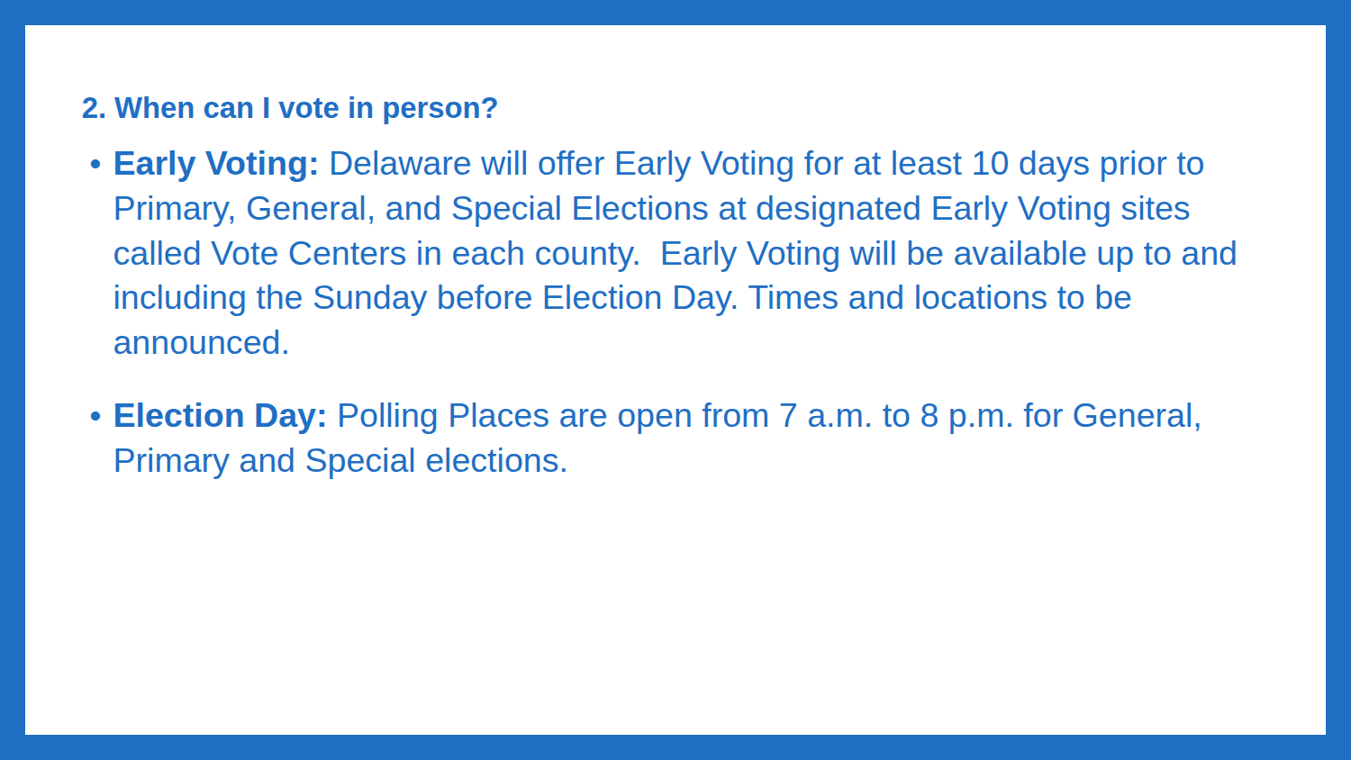2. When can I vote in person?
Early Voting: Delaware will offer Early Voting for at least 10 days prior to Primary, General, and Special Elections at designated Early Voting sites called Vote Centers in each county. Early Voting will be available up to and including the Sunday before Election Day. Times and locations to be announced.
Election Day: Polling Places are open from 7 a.m. to 8 p.m. for General, Primary and Special elections.